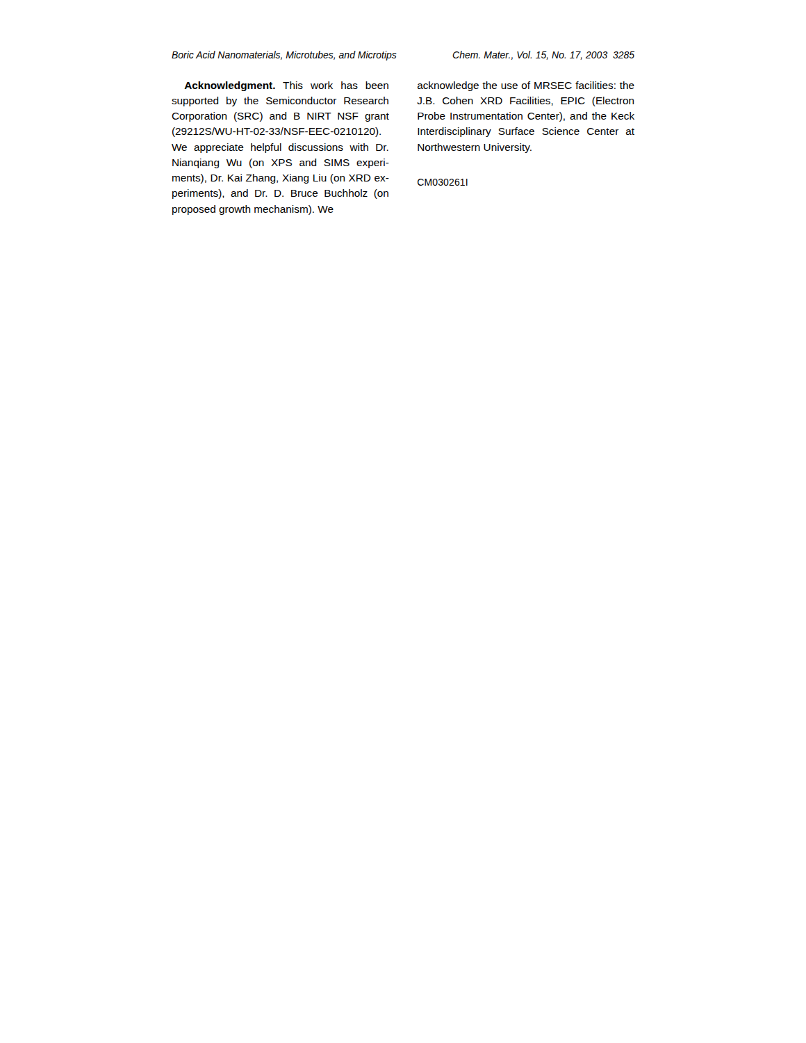Boric Acid Nanomaterials, Microtubes, and Microtips Chem. Mater., Vol. 15, No. 17, 2003 3285
Acknowledgment. This work has been supported by the Semiconductor Research Corporation (SRC) and B NIRT NSF grant (29212S/WU-HT-02-33/NSF-EEC-0210120). We appreciate helpful discussions with Dr. Nianqiang Wu (on XPS and SIMS experiments), Dr. Kai Zhang, Xiang Liu (on XRD experiments), and Dr. D. Bruce Buchholz (on proposed growth mechanism). We
acknowledge the use of MRSEC facilities: the J.B. Cohen XRD Facilities, EPIC (Electron Probe Instrumentation Center), and the Keck Interdisciplinary Surface Science Center at Northwestern University.
CM030261I